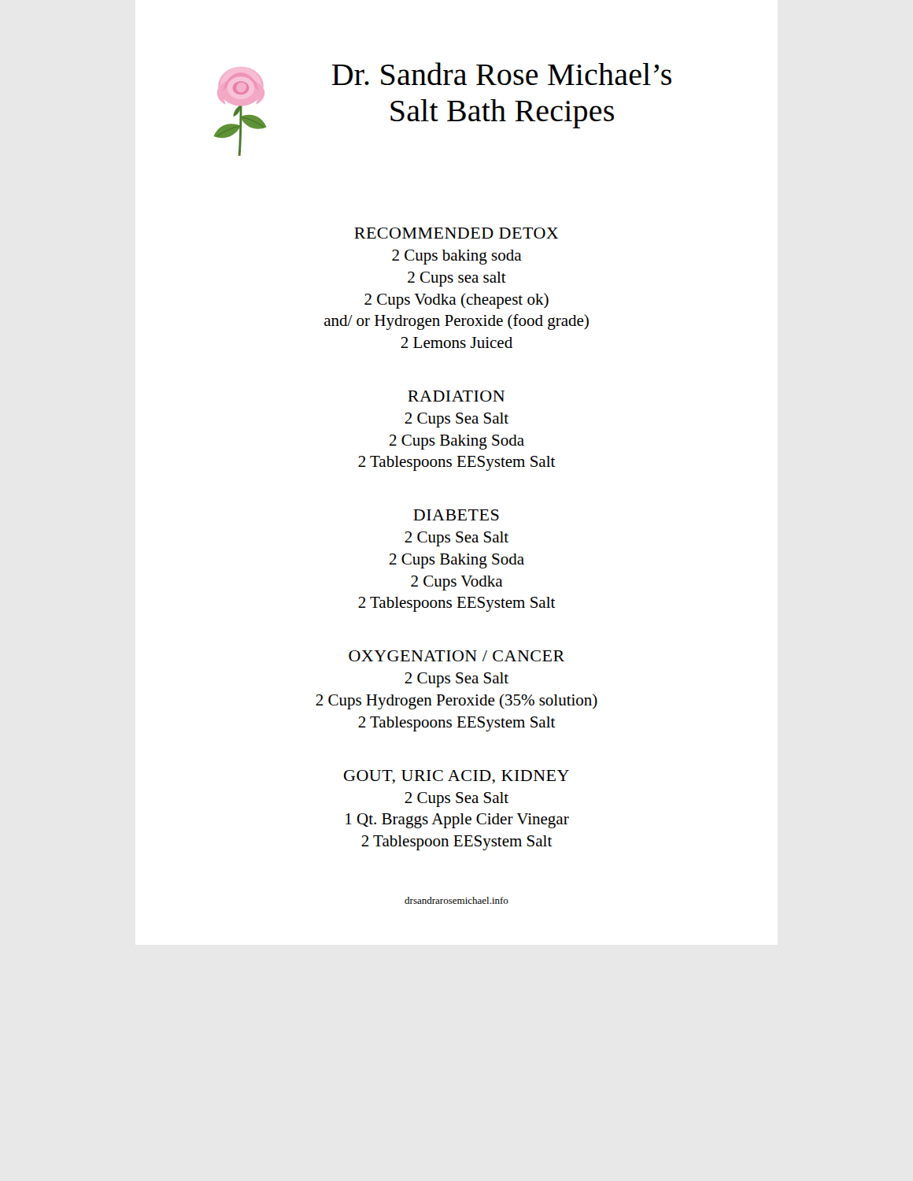Dr. Sandra Rose Michael’s
Salt Bath Recipes
Recommended Detox
2 Cups baking soda
2 Cups sea salt
2 Cups Vodka (cheapest ok)
and/ or Hydrogen Peroxide (food grade)
2 Lemons Juiced
Radiation
2 Cups Sea Salt
2 Cups Baking Soda
2 Tablespoons EESystem Salt
Diabetes
2 Cups Sea Salt
2 Cups Baking Soda
2 Cups Vodka
2 Tablespoons EESystem Salt
Oxygenation / Cancer
2 Cups Sea Salt
2 Cups Hydrogen Peroxide (35% solution)
2 Tablespoons EESystem Salt
Gout, Uric Acid, Kidney
2 Cups Sea Salt
1 Qt. Braggs Apple Cider Vinegar
2 Tablespoon EESystem Salt
drsandrarosemichael.info